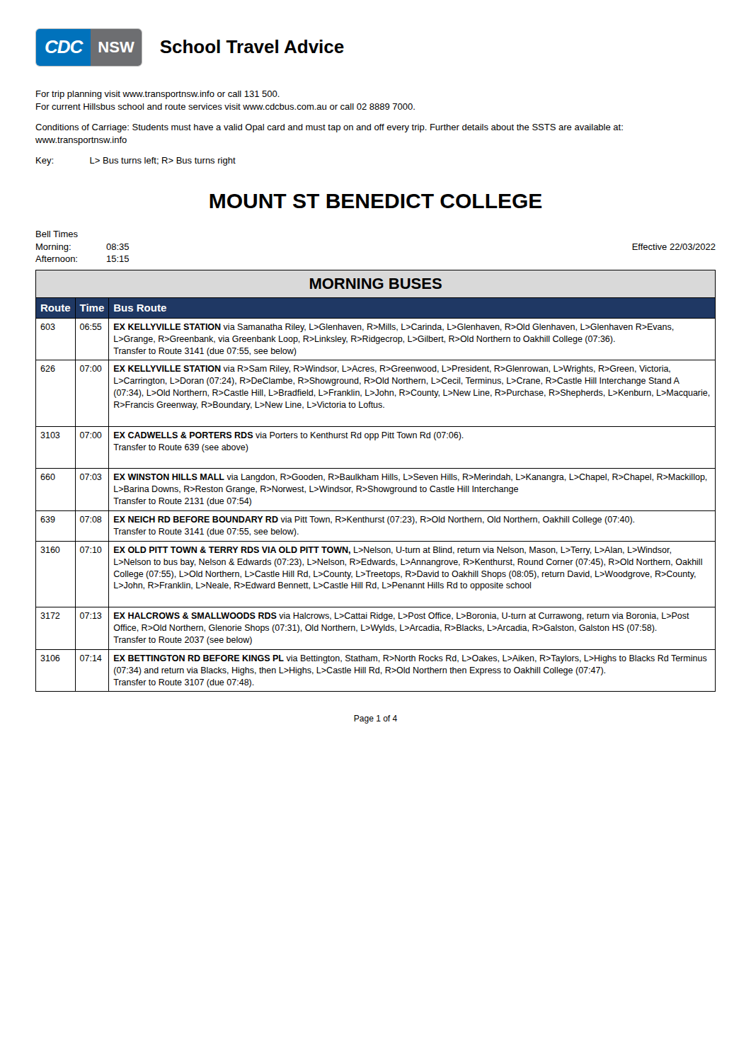CDC
NSW
School Travel Advice
For trip planning visit www.transportnsw.info or call 131 500.
For current Hillsbus school and route services visit www.cdcbus.com.au or call 02 8889 7000.
Conditions of Carriage: Students must have a valid Opal card and must tap on and off every trip. Further details about the SSTS are available at: www.transportnsw.info
Key: L> Bus turns left; R> Bus turns right
MOUNT ST BENEDICT COLLEGE
| Bell Times | |
| Morning: | 08:35 |
| Afternoon: | 15:15 |
Effective 22/03/2022
MORNING BUSES
| Route | Time | Bus Route |
| --- | --- | --- |
| 603 | 06:55 | EX KELLYVILLE STATION via Samanatha Riley, L>Glenhaven, R>Mills, L>Carinda, L>Glenhaven, R>Old Glenhaven, L>Glenhaven R>Evans, L>Grange, R>Greenbank, via Greenbank Loop, R>Linksley, R>Ridgecrop, L>Gilbert, R>Old Northern to Oakhill College (07:36). Transfer to Route 3141 (due 07:55, see below) |
| 626 | 07:00 | EX KELLYVILLE STATION via R>Sam Riley, R>Windsor, L>Acres, R>Greenwood, L>President, R>Glenrowan, L>Wrights, R>Green, Victoria, L>Carrington, L>Doran (07:24), R>DeClambe, R>Showground, R>Old Northern, L>Cecil, Terminus, L>Crane, R>Castle Hill Interchange Stand A (07:34), L>Old Northern, R>Castle Hill, L>Bradfield, L>Franklin, L>John, R>County, L>New Line, R>Purchase, R>Shepherds, L>Kenburn, L>Macquarie, R>Francis Greenway, R>Boundary, L>New Line, L>Victoria to Loftus. |
| 3103 | 07:00 | EX CADWELLS & PORTERS RDS via Porters to Kenthurst Rd opp Pitt Town Rd (07:06). Transfer to Route 639 (see above) |
| 660 | 07:03 | EX WINSTON HILLS MALL via Langdon, R>Gooden, R>Baulkham Hills, L>Seven Hills, R>Merindah, L>Kanangra, L>Chapel, R>Chapel, R>Mackillop, L>Barina Downs, R>Reston Grange, R>Norwest, L>Windsor, R>Showground to Castle Hill Interchange Transfer to Route 2131 (due 07:54) |
| 639 | 07:08 | EX NEICH RD BEFORE BOUNDARY RD via Pitt Town, R>Kenthurst (07:23), R>Old Northern, Old Northern, Oakhill College (07:40). Transfer to Route 3141 (due 07:55, see below). |
| 3160 | 07:10 | EX OLD PITT TOWN & TERRY RDS VIA OLD PITT TOWN, L>Nelson, U-turn at Blind, return via Nelson, Mason, L>Terry, L>Alan, L>Windsor, L>Nelson to bus bay, Nelson & Edwards (07:23), L>Nelson, R>Edwards, L>Annangrove, R>Kenthurst, Round Corner (07:45), R>Old Northern, Oakhill College (07:55), L>Old Northern, L>Castle Hill Rd, L>County, L>Treetops, R>David to Oakhill Shops (08:05), return David, L>Woodgrove, R>County, L>John, R>Franklin, L>Neale, R>Edward Bennett, L>Castle Hill Rd, L>Penannt Hills Rd to opposite school |
| 3172 | 07:13 | EX HALCROWS & SMALLWOODS RDS via Halcrows, L>Cattai Ridge, L>Post Office, L>Boronia, U-turn at Currawong, return via Boronia, L>Post Office, R>Old Northern, Glenorie Shops (07:31), Old Northern, L>Wylds, L>Arcadia, R>Blacks, L>Arcadia, R>Galston, Galston HS (07:58). Transfer to Route 2037 (see below) |
| 3106 | 07:14 | EX BETTINGTON RD BEFORE KINGS PL via Bettington, Statham, R>North Rocks Rd, L>Oakes, L>Aiken, R>Taylors, L>Highs to Blacks Rd Terminus (07:34) and return via Blacks, Highs, then L>Highs, L>Castle Hill Rd, R>Old Northern then Express to Oakhill College (07:47). Transfer to Route 3107 (due 07:48). |
Page 1 of 4